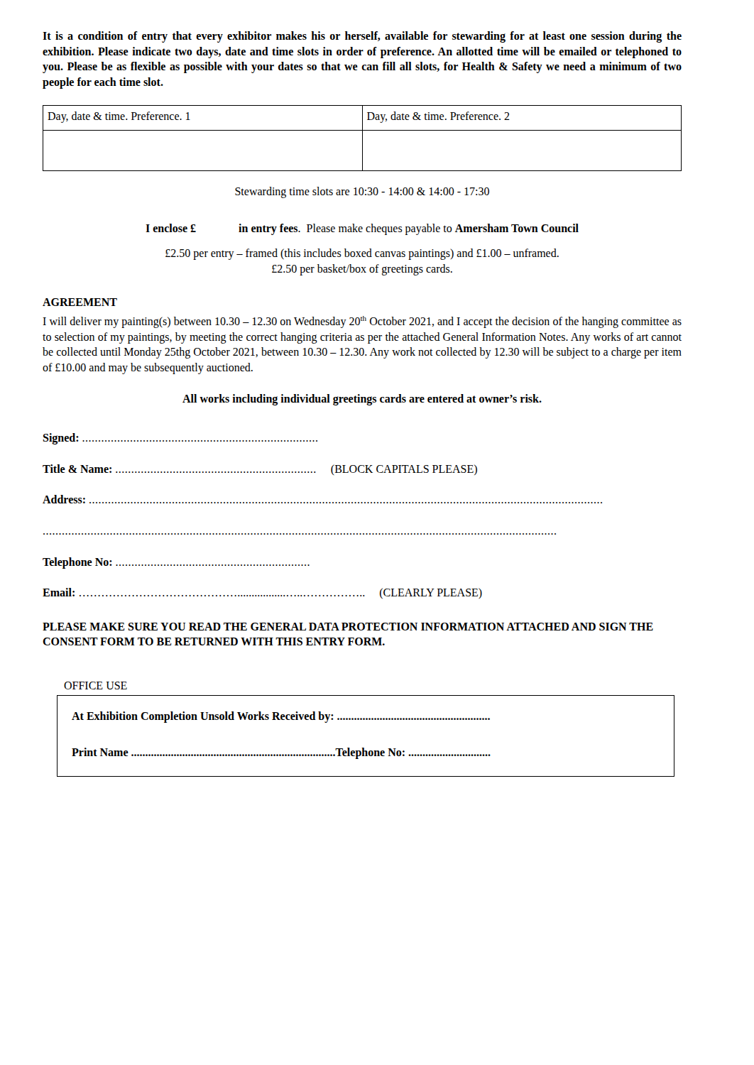It is a condition of entry that every exhibitor makes his or herself, available for stewarding for at least one session during the exhibition. Please indicate two days, date and time slots in order of preference. An allotted time will be emailed or telephoned to you. Please be as flexible as possible with your dates so that we can fill all slots, for Health & Safety we need a minimum of two people for each time slot.
| Day, date & time. Preference. 1 | Day, date & time. Preference. 2 |
Stewarding time slots are 10:30 - 14:00 & 14:00 - 17:30
I enclose £ in entry fees. Please make cheques payable to Amersham Town Council
£2.50 per entry – framed (this includes boxed canvas paintings) and £1.00 – unframed.
£2.50 per basket/box of greetings cards.
AGREEMENT
I will deliver my painting(s) between 10.30 – 12.30 on Wednesday 20th October 2021, and I accept the decision of the hanging committee as to selection of my paintings, by meeting the correct hanging criteria as per the attached General Information Notes. Any works of art cannot be collected until Monday 25thg October 2021, between 10.30 – 12.30. Any work not collected by 12.30 will be subject to a charge per item of £10.00 and may be subsequently auctioned.
All works including individual greetings cards are entered at owner’s risk.
Signed: ..........................................................................
Title & Name: ............................................................... (BLOCK CAPITALS PLEASE)
Address: .................................................................................................................................................................
.................................................................................................................................................................
Telephone No: .............................................................
Email: …………………………………….................…..…………….. (CLEARLY PLEASE)
PLEASE MAKE SURE YOU READ THE GENERAL DATA PROTECTION INFORMATION ATTACHED AND SIGN THE CONSENT FORM TO BE RETURNED WITH THIS ENTRY FORM.
OFFICE USE
At Exhibition Completion Unsold Works Received by: ......................................................
Print Name ........................................................................Telephone No: .............................